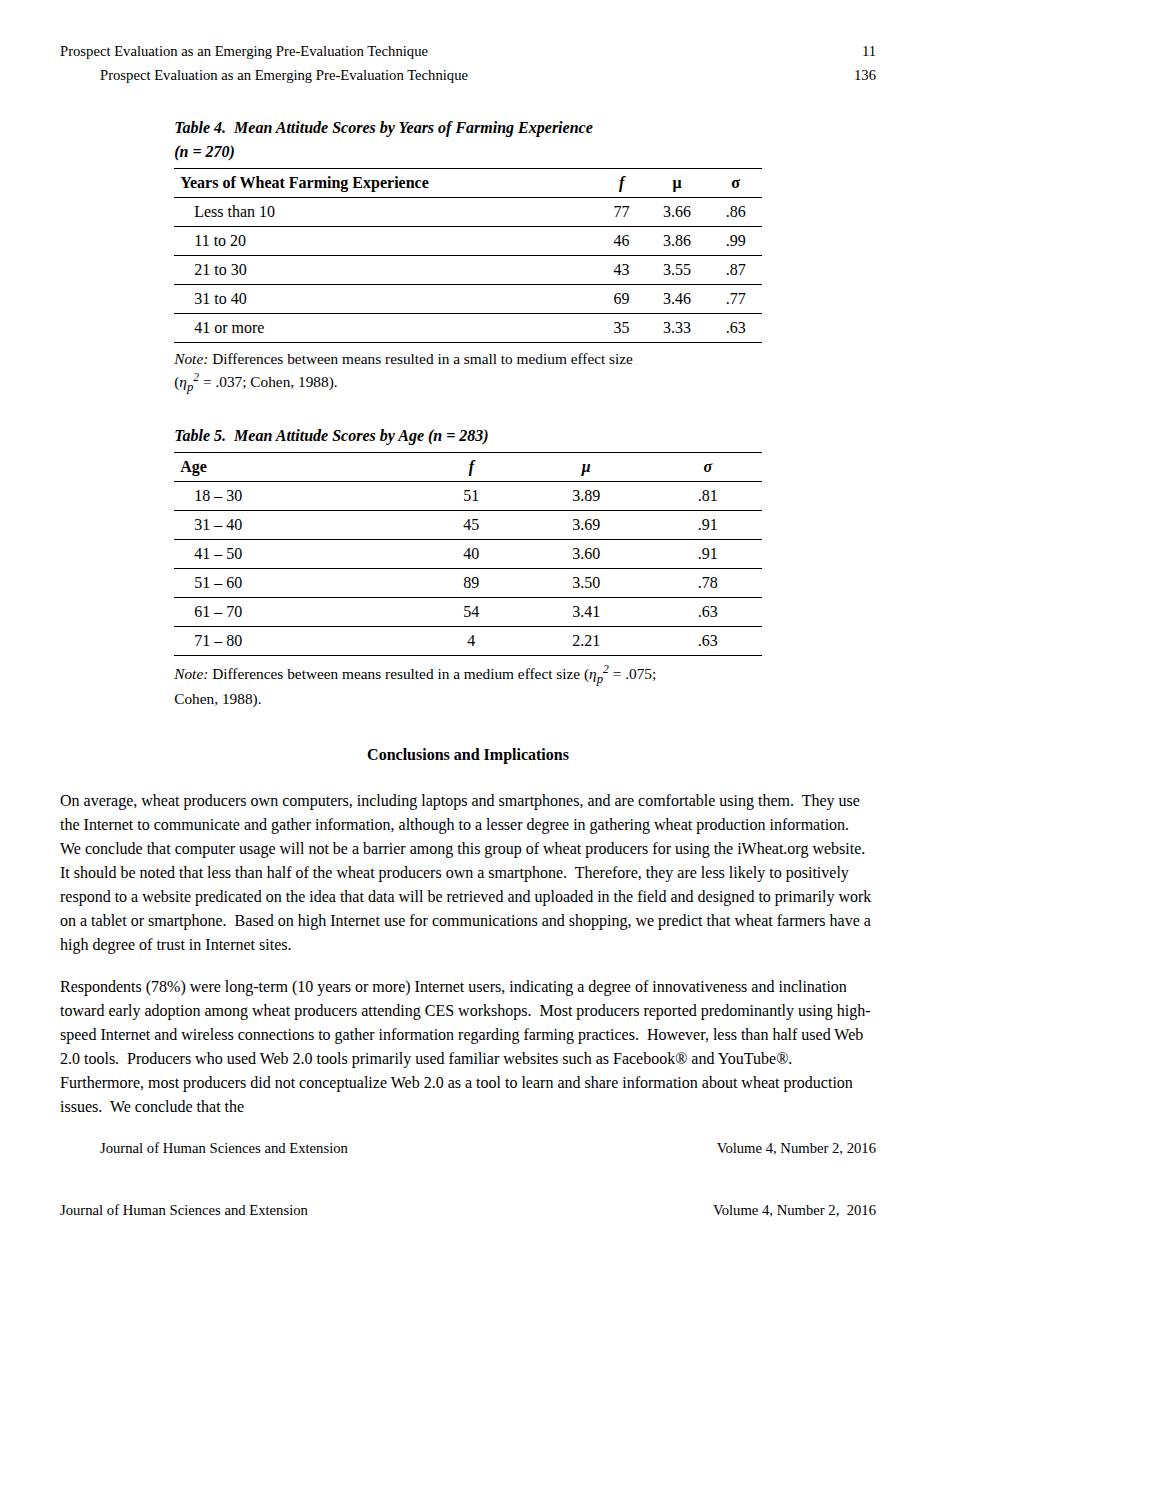Prospect Evaluation as an Emerging Pre-Evaluation Technique 11
Prospect Evaluation as an Emerging Pre-Evaluation Technique 136
Table 4. Mean Attitude Scores by Years of Farming Experience (n = 270)
| Years of Wheat Farming Experience | f | μ | σ |
| --- | --- | --- | --- |
| Less than 10 | 77 | 3.66 | .86 |
| 11 to 20 | 46 | 3.86 | .99 |
| 21 to 30 | 43 | 3.55 | .87 |
| 31 to 40 | 69 | 3.46 | .77 |
| 41 or more | 35 | 3.33 | .63 |
Note: Differences between means resulted in a small to medium effect size
(ηp2 = .037; Cohen, 1988).
Table 5. Mean Attitude Scores by Age (n = 283)
| Age | f | μ | σ |
| --- | --- | --- | --- |
| 18 – 30 | 51 | 3.89 | .81 |
| 31 – 40 | 45 | 3.69 | .91 |
| 41 – 50 | 40 | 3.60 | .91 |
| 51 – 60 | 89 | 3.50 | .78 |
| 61 – 70 | 54 | 3.41 | .63 |
| 71 – 80 | 4 | 2.21 | .63 |
Note: Differences between means resulted in a medium effect size (ηp2 = .075;
Cohen, 1988).
Conclusions and Implications
On average, wheat producers own computers, including laptops and smartphones, and are comfortable using them. They use the Internet to communicate and gather information, although to a lesser degree in gathering wheat production information. We conclude that computer usage will not be a barrier among this group of wheat producers for using the iWheat.org website. It should be noted that less than half of the wheat producers own a smartphone. Therefore, they are less likely to positively respond to a website predicated on the idea that data will be retrieved and uploaded in the field and designed to primarily work on a tablet or smartphone. Based on high Internet use for communications and shopping, we predict that wheat farmers have a high degree of trust in Internet sites.
Respondents (78%) were long-term (10 years or more) Internet users, indicating a degree of innovativeness and inclination toward early adoption among wheat producers attending CES workshops. Most producers reported predominantly using high-speed Internet and wireless connections to gather information regarding farming practices. However, less than half used Web 2.0 tools. Producers who used Web 2.0 tools primarily used familiar websites such as Facebook® and YouTube®. Furthermore, most producers did not conceptualize Web 2.0 as a tool to learn and share information about wheat production issues. We conclude that the
Journal of Human Sciences and Extension Volume 4, Number 2, 2016
Journal of Human Sciences and Extension Volume 4, Number 2, 2016